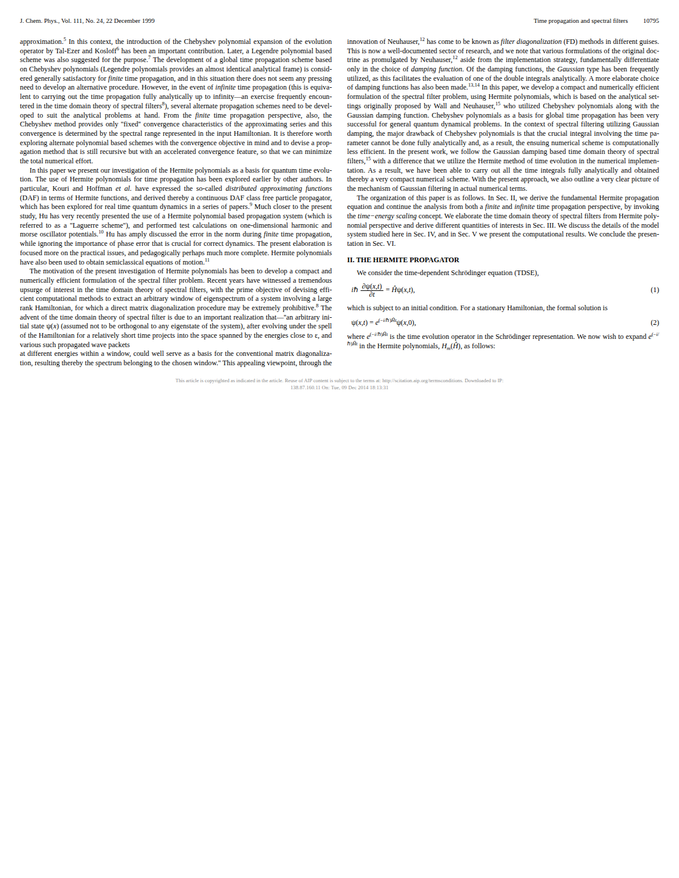J. Chem. Phys., Vol. 111, No. 24, 22 December 1999
Time propagation and spectral filters10795
approximation.5 In this context, the introduction of the Chebyshev polynomial expansion of the evolution operator by Tal-Ezer and Kosloff6 has been an important contribution. Later, a Legendre polynomial based scheme was also suggested for the purpose.7 The development of a global time propagation scheme based on Chebyshev polynomials (Legendre polynomials provides an almost identical analytical frame) is considered generally satisfactory for finite time propagation, and in this situation there does not seem any pressing need to develop an alternative procedure. However, in the event of infinite time propagation (this is equivalent to carrying out the time propagation fully analytically up to infinity—an exercise frequently encountered in the time domain theory of spectral filters8), several alternate propagation schemes need to be developed to suit the analytical problems at hand. From the finite time propagation perspective, also, the Chebyshev method provides only ''fixed'' convergence characteristics of the approximating series and this convergence is determined by the spectral range represented in the input Hamiltonian. It is therefore worth exploring alternate polynomial based schemes with the convergence objective in mind and to devise a propagation method that is still recursive but with an accelerated convergence feature, so that we can minimize the total numerical effort.
In this paper we present our investigation of the Hermite polynomials as a basis for quantum time evolution. The use of Hermite polynomials for time propagation has been explored earlier by other authors. In particular, Kouri and Hoffman et al. have expressed the so-called distributed approximating functions (DAF) in terms of Hermite functions, and derived thereby a continuous DAF class free particle propagator, which has been explored for real time quantum dynamics in a series of papers.9 Much closer to the present study, Hu has very recently presented the use of a Hermite polynomial based propagation system (which is referred to as a ''Laguerre scheme''), and performed test calculations on one-dimensional harmonic and morse oscillator potentials.10 Hu has amply discussed the error in the norm during finite time propagation, while ignoring the importance of phase error that is crucial for correct dynamics. The present elaboration is focused more on the practical issues, and pedagogically perhaps much more complete. Hermite polynomials have also been used to obtain semiclassical equations of motion.11
The motivation of the present investigation of Hermite polynomials has been to develop a compact and numerically efficient formulation of the spectral filter problem. Recent years have witnessed a tremendous upsurge of interest in the time domain theory of spectral filters, with the prime objective of devising efficient computational methods to extract an arbitrary window of eigenspectrum of a system involving a large rank Hamiltonian, for which a direct matrix diagonalization procedure may be extremely prohibitive.8 The advent of the time domain theory of spectral filter is due to an important realization that—''an arbitrary initial state ψ(x) (assumed not to be orthogonal to any eigenstate of the system), after evolving under the spell of the Hamiltonian for a relatively short time projects into the space spanned by the energies close to ε, and various such propagated wave packets
at different energies within a window, could well serve as a basis for the conventional matrix diagonalization, resulting thereby the spectrum belonging to the chosen window.'' This appealing viewpoint, through the innovation of Neuhauser,12 has come to be known as filter diagonalization (FD) methods in different guises. This is now a well-documented sector of research, and we note that various formulations of the original doctrine as promulgated by Neuhauser,12 aside from the implementation strategy, fundamentally differentiate only in the choice of damping function. Of the damping functions, the Gaussian type has been frequently utilized, as this facilitates the evaluation of one of the double integrals analytically. A more elaborate choice of damping functions has also been made.13,14 In this paper, we develop a compact and numerically efficient formulation of the spectral filter problem, using Hermite polynomials, which is based on the analytical settings originally proposed by Wall and Neuhauser,15 who utilized Chebyshev polynomials along with the Gaussian damping function. Chebyshev polynomials as a basis for global time propagation has been very successful for general quantum dynamical problems. In the context of spectral filtering utilizing Gaussian damping, the major drawback of Chebyshev polynomials is that the crucial integral involving the time parameter cannot be done fully analytically and, as a result, the ensuing numerical scheme is computationally less efficient. In the present work, we follow the Gaussian damping based time domain theory of spectral filters,15 with a difference that we utilize the Hermite method of time evolution in the numerical implementation. As a result, we have been able to carry out all the time integrals fully analytically and obtained thereby a very compact numerical scheme. With the present approach, we also outline a very clear picture of the mechanism of Gaussian filtering in actual numerical terms.
The organization of this paper is as follows. In Sec. II, we derive the fundamental Hermite propagation equation and continue the analysis from both a finite and infinite time propagation perspective, by invoking the time−energy scaling concept. We elaborate the time domain theory of spectral filters from Hermite polynomial perspective and derive different quantities of interests in Sec. III. We discuss the details of the model system studied here in Sec. IV, and in Sec. V we present the computational results. We conclude the presentation in Sec. VI.
II. THE HERMITE PROPAGATOR
We consider the time-dependent Schrödinger equation (TDSE),
iℏ ∂ψ(x,t)∂t = Ĥψ(x,t),
(1)
which is subject to an initial condition. For a stationary Hamiltonian, the formal solution is
ψ(x,t) = e(−i/ℏ)Ĥtψ(x,0),
(2)
where e(−i/ℏ)Ĥt is the time evolution operator in the Schrödinger representation. We now wish to expand e(−i/ℏ)Ĥt in the Hermite polynomials, Hm(Ĥ), as follows:
This article is copyrighted as indicated in the article. Reuse of AIP content is subject to the terms at: http://scitation.aip.org/termsconditions. Downloaded to IP:
138.87.160.11 On: Tue, 09 Dec 2014 18:13:31